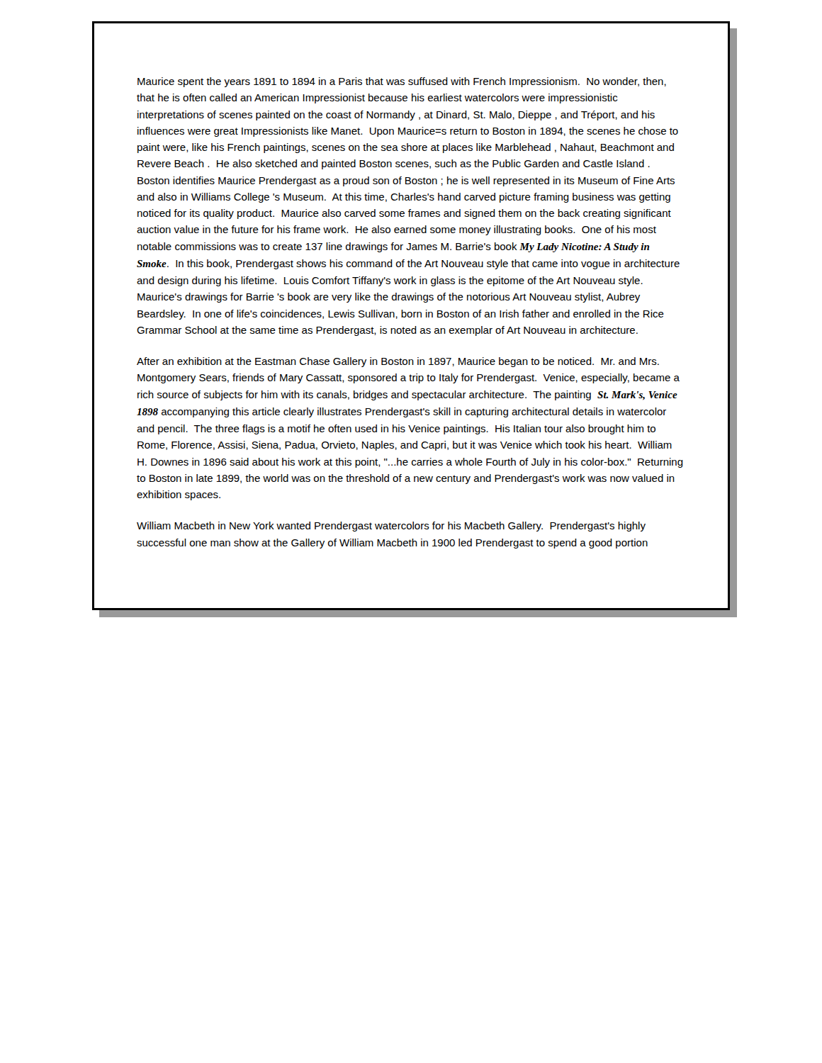Maurice spent the years 1891 to 1894 in a Paris that was suffused with French Impressionism. No wonder, then, that he is often called an American Impressionist because his earliest watercolors were impressionistic interpretations of scenes painted on the coast of Normandy , at Dinard, St. Malo, Dieppe , and Tréport, and his influences were great Impressionists like Manet. Upon Maurice=s return to Boston in 1894, the scenes he chose to paint were, like his French paintings, scenes on the sea shore at places like Marblehead , Nahaut, Beachmont and Revere Beach . He also sketched and painted Boston scenes, such as the Public Garden and Castle Island . Boston identifies Maurice Prendergast as a proud son of Boston ; he is well represented in its Museum of Fine Arts and also in Williams College 's Museum. At this time, Charles's hand carved picture framing business was getting noticed for its quality product. Maurice also carved some frames and signed them on the back creating significant auction value in the future for his frame work. He also earned some money illustrating books. One of his most notable commissions was to create 137 line drawings for James M. Barrie's book My Lady Nicotine: A Study in Smoke. In this book, Prendergast shows his command of the Art Nouveau style that came into vogue in architecture and design during his lifetime. Louis Comfort Tiffany's work in glass is the epitome of the Art Nouveau style. Maurice's drawings for Barrie 's book are very like the drawings of the notorious Art Nouveau stylist, Aubrey Beardsley. In one of life's coincidences, Lewis Sullivan, born in Boston of an Irish father and enrolled in the Rice Grammar School at the same time as Prendergast, is noted as an exemplar of Art Nouveau in architecture.
After an exhibition at the Eastman Chase Gallery in Boston in 1897, Maurice began to be noticed. Mr. and Mrs. Montgomery Sears, friends of Mary Cassatt, sponsored a trip to Italy for Prendergast. Venice, especially, became a rich source of subjects for him with its canals, bridges and spectacular architecture. The painting St. Mark's, Venice 1898 accompanying this article clearly illustrates Prendergast's skill in capturing architectural details in watercolor and pencil. The three flags is a motif he often used in his Venice paintings. His Italian tour also brought him to Rome, Florence, Assisi, Siena, Padua, Orvieto, Naples, and Capri, but it was Venice which took his heart. William H. Downes in 1896 said about his work at this point, "...he carries a whole Fourth of July in his color-box." Returning to Boston in late 1899, the world was on the threshold of a new century and Prendergast's work was now valued in exhibition spaces.
William Macbeth in New York wanted Prendergast watercolors for his Macbeth Gallery. Prendergast's highly successful one man show at the Gallery of William Macbeth in 1900 led Prendergast to spend a good portion